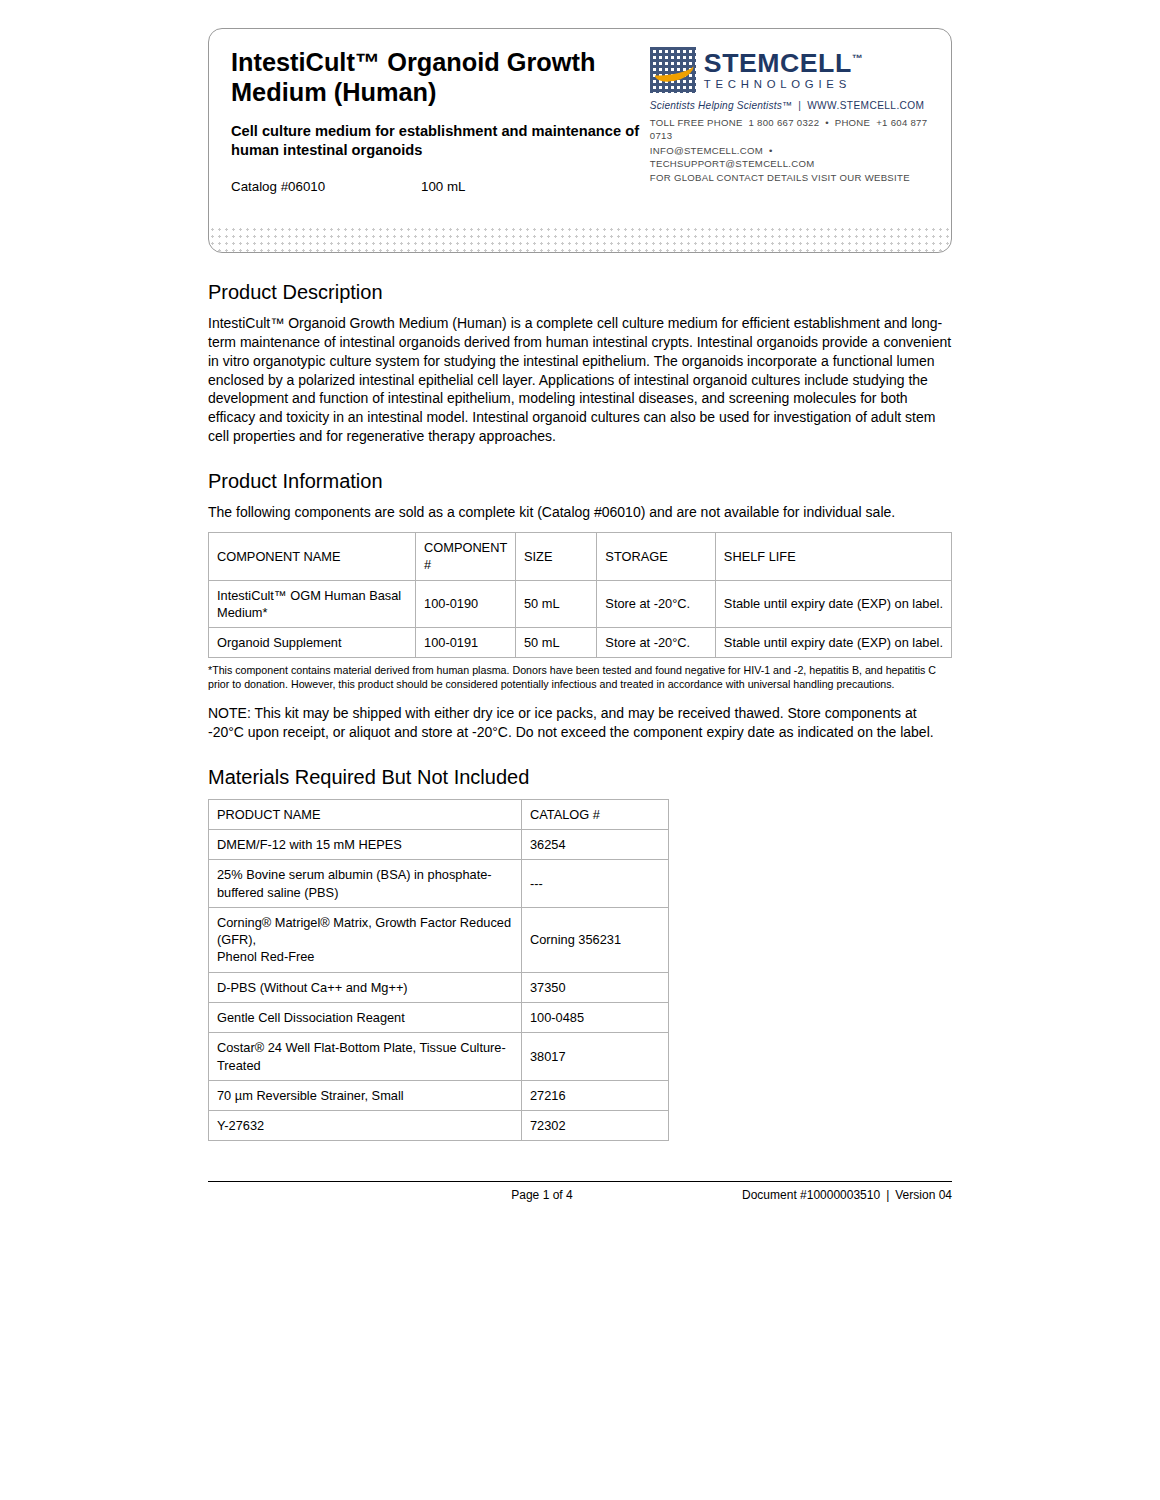IntestiCult™ Organoid Growth Medium (Human)
Cell culture medium for establishment and maintenance of human intestinal organoids
Catalog #06010100 mL
STEMCELL™
TECHNOLOGIES
Scientists Helping Scientists™|WWW.STEMCELL.COM
TOLL FREE PHONE 1 800 667 0322 • PHONE +1 604 877 0713
INFO@STEMCELL.COM • TECHSUPPORT@STEMCELL.COM
FOR GLOBAL CONTACT DETAILS VISIT OUR WEBSITE
Product Description
IntestiCult™ Organoid Growth Medium (Human) is a complete cell culture medium for efficient establishment and long-term maintenance of intestinal organoids derived from human intestinal crypts. Intestinal organoids provide a convenient in vitro organotypic culture system for studying the intestinal epithelium. The organoids incorporate a functional lumen enclosed by a polarized intestinal epithelial cell layer. Applications of intestinal organoid cultures include studying the development and function of intestinal epithelium, modeling intestinal diseases, and screening molecules for both efficacy and toxicity in an intestinal model. Intestinal organoid cultures can also be used for investigation of adult stem cell properties and for regenerative therapy approaches.
Product Information
The following components are sold as a complete kit (Catalog #06010) and are not available for individual sale.
| COMPONENT NAME | COMPONENT # | SIZE | STORAGE | SHELF LIFE |
| --- | --- | --- | --- | --- |
| IntestiCult™ OGM Human Basal Medium* | 100-0190 | 50 mL | Store at -20°C. | Stable until expiry date (EXP) on label. |
| Organoid Supplement | 100-0191 | 50 mL | Store at -20°C. | Stable until expiry date (EXP) on label. |
*This component contains material derived from human plasma. Donors have been tested and found negative for HIV-1 and -2, hepatitis B, and hepatitis C prior to donation. However, this product should be considered potentially infectious and treated in accordance with universal handling precautions.
NOTE: This kit may be shipped with either dry ice or ice packs, and may be received thawed. Store components at -20°C upon receipt, or aliquot and store at -20°C. Do not exceed the component expiry date as indicated on the label.
Materials Required But Not Included
| PRODUCT NAME | CATALOG # |
| --- | --- |
| DMEM/F-12 with 15 mM HEPES | 36254 |
| 25% Bovine serum albumin (BSA) in phosphate-buffered saline (PBS) | --- |
| Corning® Matrigel® Matrix, Growth Factor Reduced (GFR), Phenol Red-Free | Corning 356231 |
| D-PBS (Without Ca++ and Mg++) | 37350 |
| Gentle Cell Dissociation Reagent | 100-0485 |
| Costar® 24 Well Flat-Bottom Plate, Tissue Culture-Treated | 38017 |
| 70 µm Reversible Strainer, Small | 27216 |
| Y-27632 | 72302 |
Page 1 of 4
Document #10000003510|Version 04